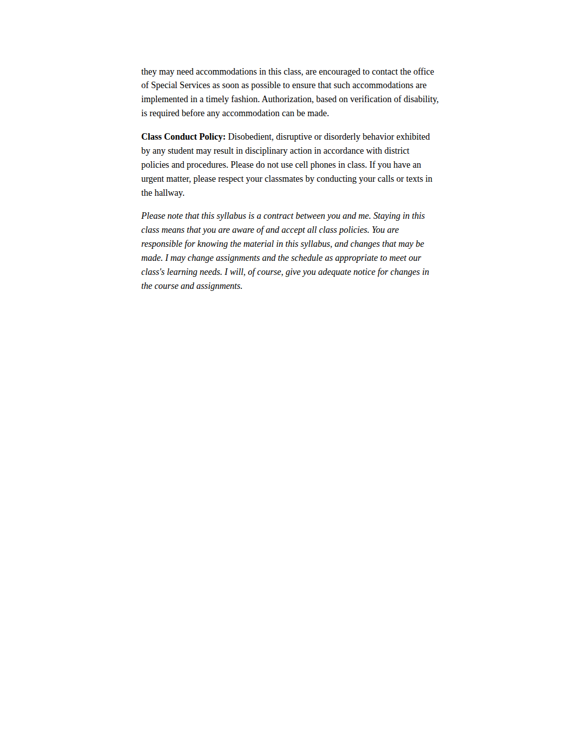they may need accommodations in this class, are encouraged to contact the office of Special Services as soon as possible to ensure that such accommodations are implemented in a timely fashion. Authorization, based on verification of disability, is required before any accommodation can be made.
Class Conduct Policy: Disobedient, disruptive or disorderly behavior exhibited by any student may result in disciplinary action in accordance with district policies and procedures. Please do not use cell phones in class. If you have an urgent matter, please respect your classmates by conducting your calls or texts in the hallway.
Please note that this syllabus is a contract between you and me. Staying in this class means that you are aware of and accept all class policies. You are responsible for knowing the material in this syllabus, and changes that may be made. I may change assignments and the schedule as appropriate to meet our class's learning needs. I will, of course, give you adequate notice for changes in the course and assignments.